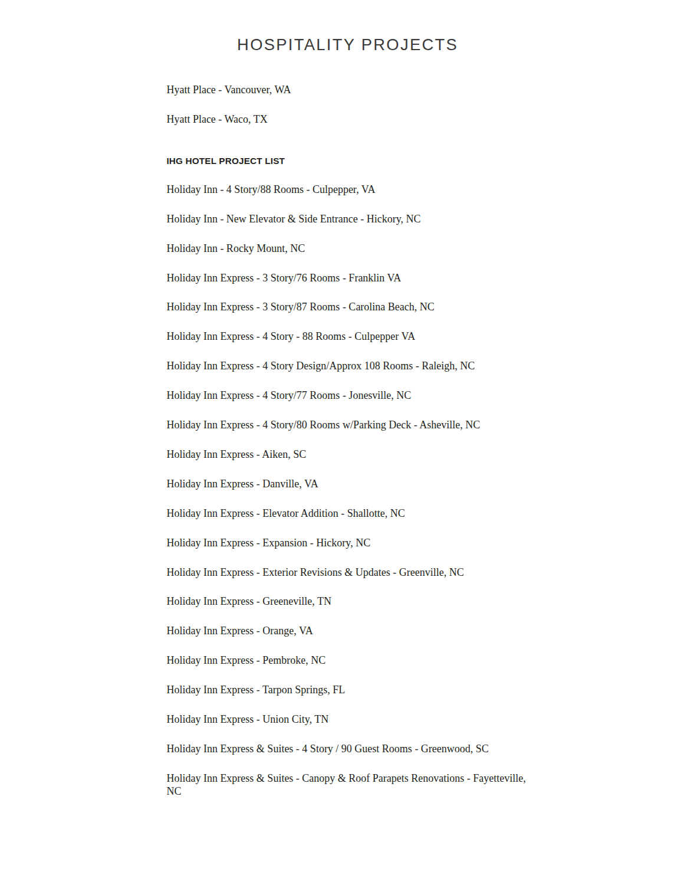HOSPITALITY PROJECTS
Hyatt Place - Vancouver, WA
Hyatt Place - Waco, TX
IHG HOTEL PROJECT LIST
Holiday Inn - 4 Story/88 Rooms - Culpepper, VA
Holiday Inn - New Elevator & Side Entrance - Hickory, NC
Holiday Inn - Rocky Mount, NC
Holiday Inn Express - 3 Story/76 Rooms - Franklin VA
Holiday Inn Express - 3 Story/87 Rooms - Carolina Beach, NC
Holiday Inn Express - 4 Story - 88 Rooms - Culpepper VA
Holiday Inn Express - 4 Story Design/Approx 108 Rooms - Raleigh, NC
Holiday Inn Express - 4 Story/77 Rooms - Jonesville, NC
Holiday Inn Express - 4 Story/80 Rooms w/Parking Deck - Asheville, NC
Holiday Inn Express - Aiken, SC
Holiday Inn Express - Danville, VA
Holiday Inn Express - Elevator Addition - Shallotte, NC
Holiday Inn Express - Expansion - Hickory, NC
Holiday Inn Express - Exterior Revisions & Updates - Greenville, NC
Holiday Inn Express - Greeneville, TN
Holiday Inn Express - Orange, VA
Holiday Inn Express - Pembroke, NC
Holiday Inn Express - Tarpon Springs, FL
Holiday Inn Express - Union City, TN
Holiday Inn Express & Suites - 4 Story / 90 Guest Rooms - Greenwood, SC
Holiday Inn Express & Suites - Canopy & Roof Parapets Renovations - Fayetteville, NC